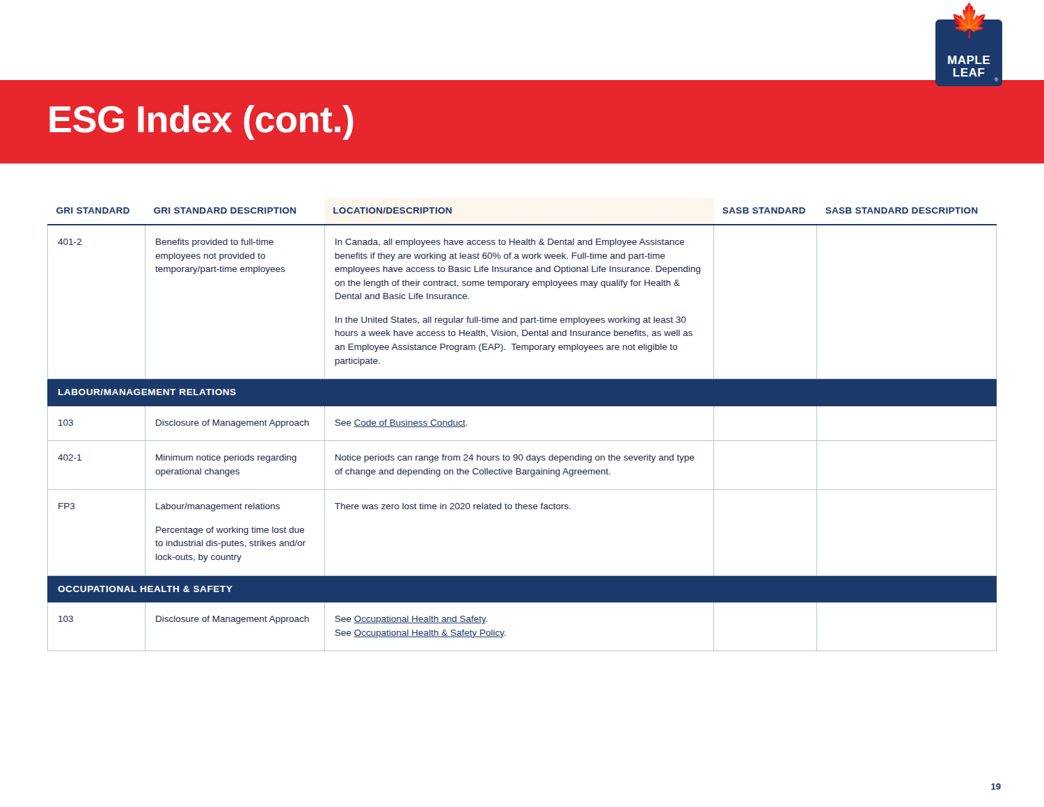ESG Index (cont.)
🍁
MAPLE
LEAF
®
| GRI STANDARD | GRI STANDARD DESCRIPTION | LOCATION/DESCRIPTION | SASB STANDARD | SASB STANDARD DESCRIPTION |
| --- | --- | --- | --- | --- |
| 401-2 | Benefits provided to full-time employees not provided to temporary/part-time employees | In Canada, all employees have access to Health & Dental and Employee Assistance benefits if they are working at least 60% of a work week. Full-time and part-time employees have access to Basic Life Insurance and Optional Life Insurance. Depending on the length of their contract, some temporary employees may qualify for Health & Dental and Basic Life Insurance. In the United States, all regular full-time and part-time employees working at least 30 hours a week have access to Health, Vision, Dental and Insurance benefits, as well as an Employee Assistance Program (EAP). Temporary employees are not eligible to participate. | | |
| LABOUR/MANAGEMENT RELATIONS |
| 103 | Disclosure of Management Approach | See Code of Business Conduct . | | |
| 402-1 | Minimum notice periods regarding operational changes | Notice periods can range from 24 hours to 90 days depending on the severity and type of change and depending on the Collective Bargaining Agreement. | | |
| FP3 | Labour/management relations Percentage of working time lost due to industrial dis-putes, strikes and/or lock-outs, by country | There was zero lost time in 2020 related to these factors. | | |
| OCCUPATIONAL HEALTH & SAFETY |
| 103 | Disclosure of Management Approach | See Occupational Health and Safety . See Occupational Health & Safety Policy . | | |
19